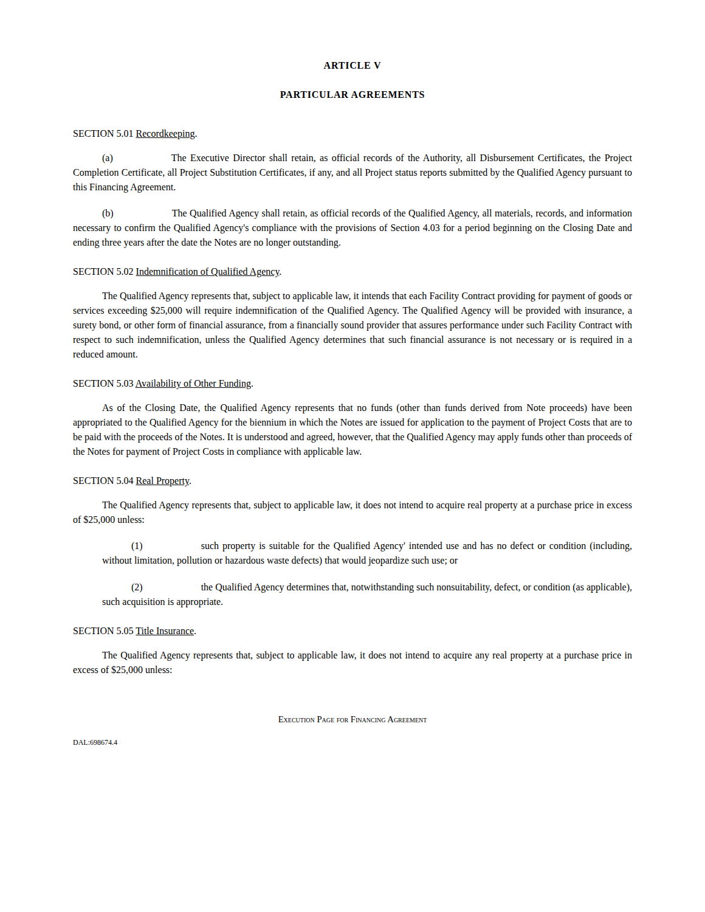ARTICLE V
PARTICULAR AGREEMENTS
SECTION 5.01 Recordkeeping.
(a) The Executive Director shall retain, as official records of the Authority, all Disbursement Certificates, the Project Completion Certificate, all Project Substitution Certificates, if any, and all Project status reports submitted by the Qualified Agency pursuant to this Financing Agreement.
(b) The Qualified Agency shall retain, as official records of the Qualified Agency, all materials, records, and information necessary to confirm the Qualified Agency's compliance with the provisions of Section 4.03 for a period beginning on the Closing Date and ending three years after the date the Notes are no longer outstanding.
SECTION 5.02 Indemnification of Qualified Agency.
The Qualified Agency represents that, subject to applicable law, it intends that each Facility Contract providing for payment of goods or services exceeding $25,000 will require indemnification of the Qualified Agency. The Qualified Agency will be provided with insurance, a surety bond, or other form of financial assurance, from a financially sound provider that assures performance under such Facility Contract with respect to such indemnification, unless the Qualified Agency determines that such financial assurance is not necessary or is required in a reduced amount.
SECTION 5.03 Availability of Other Funding.
As of the Closing Date, the Qualified Agency represents that no funds (other than funds derived from Note proceeds) have been appropriated to the Qualified Agency for the biennium in which the Notes are issued for application to the payment of Project Costs that are to be paid with the proceeds of the Notes. It is understood and agreed, however, that the Qualified Agency may apply funds other than proceeds of the Notes for payment of Project Costs in compliance with applicable law.
SECTION 5.04 Real Property.
The Qualified Agency represents that, subject to applicable law, it does not intend to acquire real property at a purchase price in excess of $25,000 unless:
(1) such property is suitable for the Qualified Agency' intended use and has no defect or condition (including, without limitation, pollution or hazardous waste defects) that would jeopardize such use; or
(2) the Qualified Agency determines that, notwithstanding such nonsuitability, defect, or condition (as applicable), such acquisition is appropriate.
SECTION 5.05 Title Insurance.
The Qualified Agency represents that, subject to applicable law, it does not intend to acquire any real property at a purchase price in excess of $25,000 unless:
Execution Page for Financing Agreement
DAL:698674.4